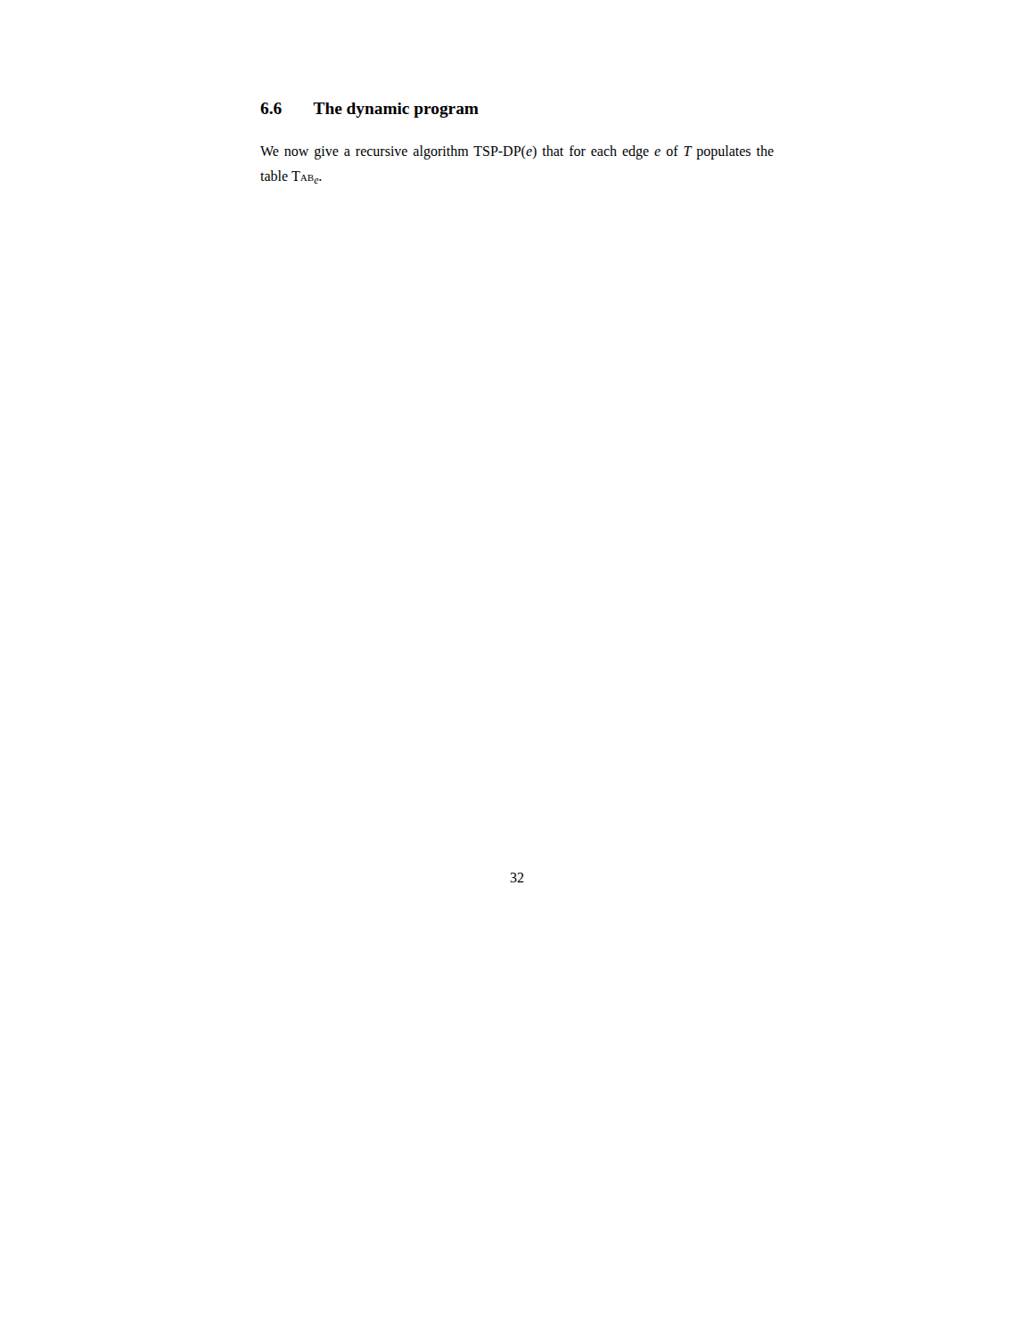6.6 The dynamic program
We now give a recursive algorithm TSP-DP(e) that for each edge e of T populates the table Tab e.
32